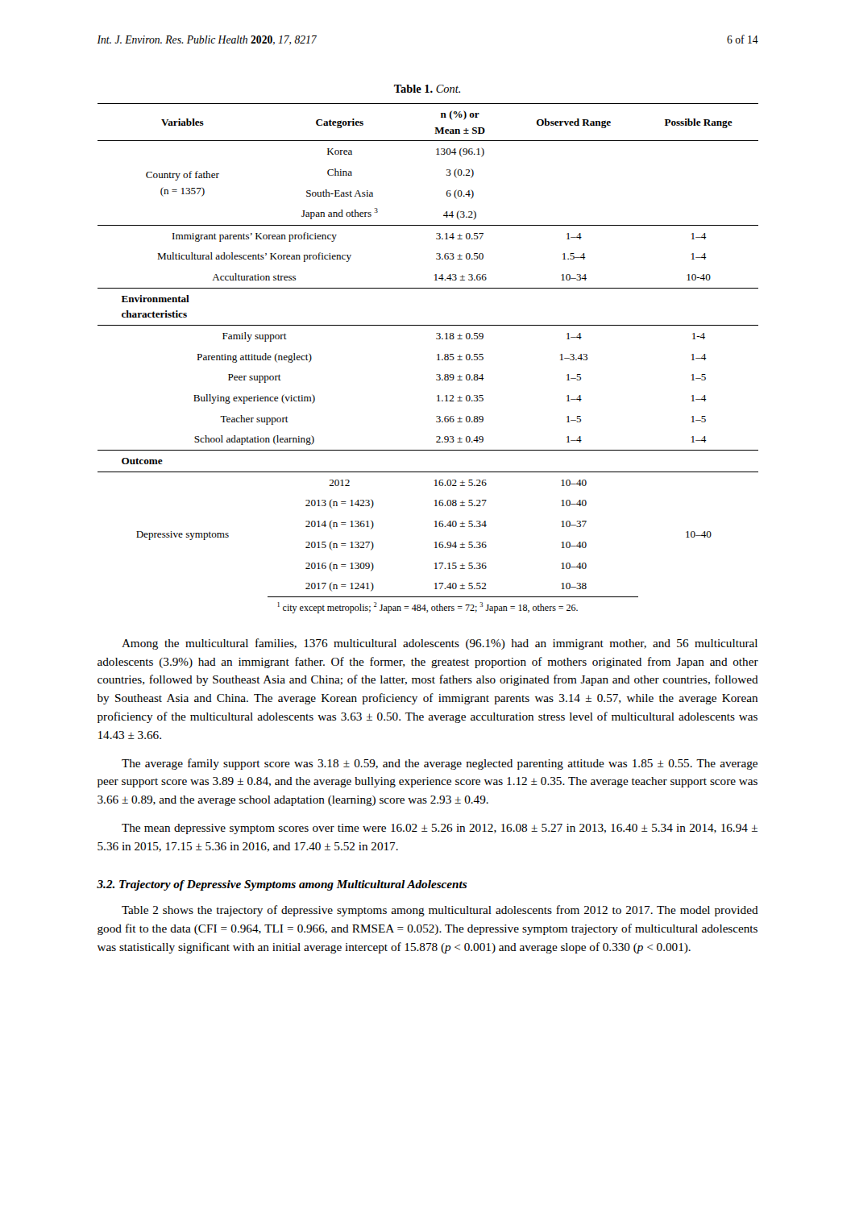Int. J. Environ. Res. Public Health 2020, 17, 8217
6 of 14
Table 1. Cont.
| Variables | Categories | n (%) or Mean ± SD | Observed Range | Possible Range |
| --- | --- | --- | --- | --- |
| Country of father (n = 1357) | Korea | 1304 (96.1) | | |
| China | 3 (0.2) | | |
| South-East Asia | 6 (0.4) | | |
| Japan and others 3 | 44 (3.2) | | |
| Immigrant parents’ Korean proficiency | 3.14 ± 0.57 | 1–4 | 1–4 |
| Multicultural adolescents’ Korean proficiency | 3.63 ± 0.50 | 1.5–4 | 1–4 |
| Acculturation stress | 14.43 ± 3.66 | 10–34 | 10-40 |
| Environmental characteristics |
| Family support | 3.18 ± 0.59 | 1–4 | 1-4 |
| Parenting attitude (neglect) | 1.85 ± 0.55 | 1–3.43 | 1–4 |
| Peer support | 3.89 ± 0.84 | 1–5 | 1–5 |
| Bullying experience (victim) | 1.12 ± 0.35 | 1–4 | 1–4 |
| Teacher support | 3.66 ± 0.89 | 1–5 | 1–5 |
| School adaptation (learning) | 2.93 ± 0.49 | 1–4 | 1–4 |
| Outcome |
| Depressive symptoms | 2012 | 16.02 ± 5.26 | 10–40 | 10–40 |
| 2013 (n = 1423) | 16.08 ± 5.27 | 10–40 |
| 2014 (n = 1361) | 16.40 ± 5.34 | 10–37 |
| 2015 (n = 1327) | 16.94 ± 5.36 | 10–40 |
| 2016 (n = 1309) | 17.15 ± 5.36 | 10–40 |
| 2017 (n = 1241) | 17.40 ± 5.52 | 10–38 |
1 city except metropolis; 2 Japan = 484, others = 72; 3 Japan = 18, others = 26.
Among the multicultural families, 1376 multicultural adolescents (96.1%) had an immigrant mother, and 56 multicultural adolescents (3.9%) had an immigrant father. Of the former, the greatest proportion of mothers originated from Japan and other countries, followed by Southeast Asia and China; of the latter, most fathers also originated from Japan and other countries, followed by Southeast Asia and China. The average Korean proficiency of immigrant parents was 3.14 ± 0.57, while the average Korean proficiency of the multicultural adolescents was 3.63 ± 0.50. The average acculturation stress level of multicultural adolescents was 14.43 ± 3.66.
The average family support score was 3.18 ± 0.59, and the average neglected parenting attitude was 1.85 ± 0.55. The average peer support score was 3.89 ± 0.84, and the average bullying experience score was 1.12 ± 0.35. The average teacher support score was 3.66 ± 0.89, and the average school adaptation (learning) score was 2.93 ± 0.49.
The mean depressive symptom scores over time were 16.02 ± 5.26 in 2012, 16.08 ± 5.27 in 2013, 16.40 ± 5.34 in 2014, 16.94 ± 5.36 in 2015, 17.15 ± 5.36 in 2016, and 17.40 ± 5.52 in 2017.
3.2. Trajectory of Depressive Symptoms among Multicultural Adolescents
Table 2 shows the trajectory of depressive symptoms among multicultural adolescents from 2012 to 2017. The model provided good fit to the data (CFI = 0.964, TLI = 0.966, and RMSEA = 0.052). The depressive symptom trajectory of multicultural adolescents was statistically significant with an initial average intercept of 15.878 (p < 0.001) and average slope of 0.330 (p < 0.001).